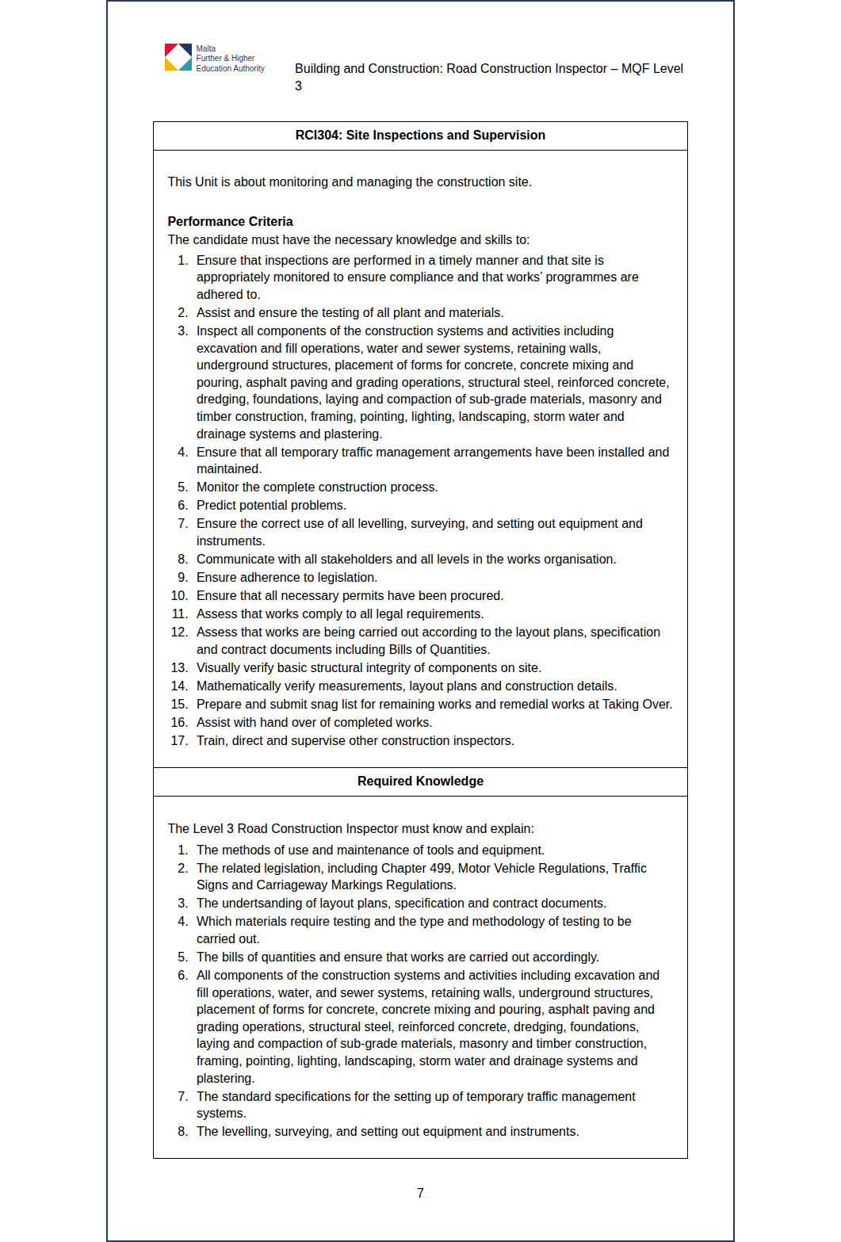Malta
Further & Higher
Education Authority
Building and Construction: Road Construction Inspector – MQF Level 3
| RCI304: Site Inspections and Supervision |
| This Unit is about monitoring and managing the construction site. Performance Criteria The candidate must have the necessary knowledge and skills to: Ensure that inspections are performed in a timely manner and that site is appropriately monitored to ensure compliance and that works’ programmes are adhered to. Assist and ensure the testing of all plant and materials. Inspect all components of the construction systems and activities including excavation and fill operations, water and sewer systems, retaining walls, underground structures, placement of forms for concrete, concrete mixing and pouring, asphalt paving and grading operations, structural steel, reinforced concrete, dredging, foundations, laying and compaction of sub-grade materials, masonry and timber construction, framing, pointing, lighting, landscaping, storm water and drainage systems and plastering. Ensure that all temporary traffic management arrangements have been installed and maintained. Monitor the complete construction process. Predict potential problems. Ensure the correct use of all levelling, surveying, and setting out equipment and instruments. Communicate with all stakeholders and all levels in the works organisation. Ensure adherence to legislation. Ensure that all necessary permits have been procured. Assess that works comply to all legal requirements. Assess that works are being carried out according to the layout plans, specification and contract documents including Bills of Quantities. Visually verify basic structural integrity of components on site. Mathematically verify measurements, layout plans and construction details. Prepare and submit snag list for remaining works and remedial works at Taking Over. Assist with hand over of completed works. Train, direct and supervise other construction inspectors. |
| Required Knowledge |
| The Level 3 Road Construction Inspector must know and explain: The methods of use and maintenance of tools and equipment. The related legislation, including Chapter 499, Motor Vehicle Regulations, Traffic Signs and Carriageway Markings Regulations. The undertsanding of layout plans, specification and contract documents. Which materials require testing and the type and methodology of testing to be carried out. The bills of quantities and ensure that works are carried out accordingly. All components of the construction systems and activities including excavation and fill operations, water, and sewer systems, retaining walls, underground structures, placement of forms for concrete, concrete mixing and pouring, asphalt paving and grading operations, structural steel, reinforced concrete, dredging, foundations, laying and compaction of sub-grade materials, masonry and timber construction, framing, pointing, lighting, landscaping, storm water and drainage systems and plastering. The standard specifications for the setting up of temporary traffic management systems. The levelling, surveying, and setting out equipment and instruments. |
7